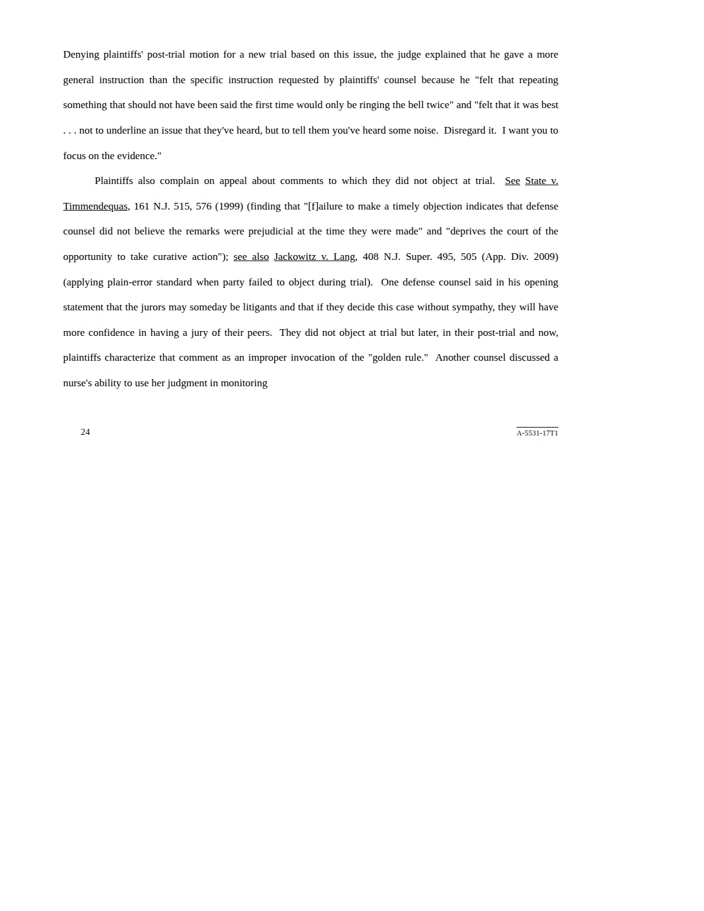Denying plaintiffs' post-trial motion for a new trial based on this issue, the judge explained that he gave a more general instruction than the specific instruction requested by plaintiffs' counsel because he "felt that repeating something that should not have been said the first time would only be ringing the bell twice" and "felt that it was best . . . not to underline an issue that they've heard, but to tell them you've heard some noise. Disregard it. I want you to focus on the evidence."
Plaintiffs also complain on appeal about comments to which they did not object at trial. See State v. Timmendequas, 161 N.J. 515, 576 (1999) (finding that "[f]ailure to make a timely objection indicates that defense counsel did not believe the remarks were prejudicial at the time they were made" and "deprives the court of the opportunity to take curative action"); see also Jackowitz v. Lang, 408 N.J. Super. 495, 505 (App. Div. 2009) (applying plain-error standard when party failed to object during trial). One defense counsel said in his opening statement that the jurors may someday be litigants and that if they decide this case without sympathy, they will have more confidence in having a jury of their peers. They did not object at trial but later, in their post-trial and now, plaintiffs characterize that comment as an improper invocation of the "golden rule." Another counsel discussed a nurse's ability to use her judgment in monitoring
24 A-5531-17T1